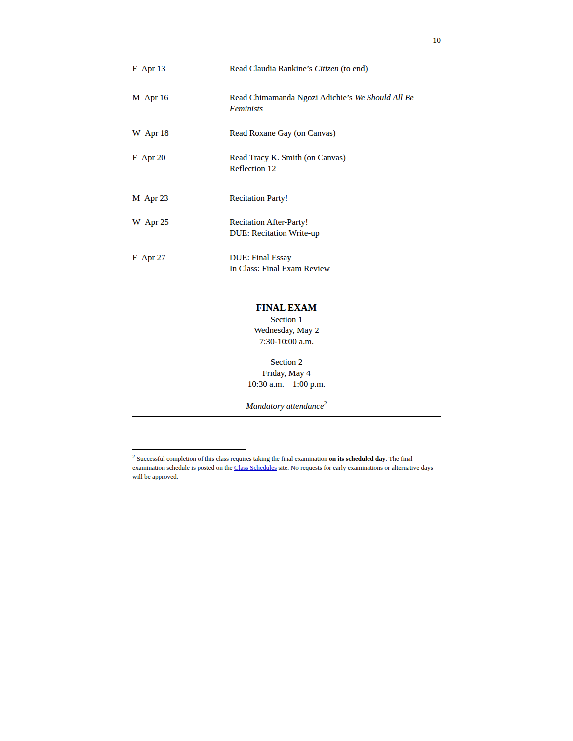10
| F Apr 13 | Read Claudia Rankine’s Citizen (to end) |
| M Apr 16 | Read Chimamanda Ngozi Adichie’s We Should All Be Feminists |
| W Apr 18 | Read Roxane Gay (on Canvas) |
| F Apr 20 | Read Tracy K. Smith (on Canvas) Reflection 12 |
| M Apr 23 | Recitation Party! |
| W Apr 25 | Recitation After-Party! DUE: Recitation Write-up |
| F Apr 27 | DUE: Final Essay In Class: Final Exam Review |
FINAL EXAM
Section 1
Wednesday, May 2
7:30-10:00 a.m.
Section 2
Friday, May 4
10:30 a.m. – 1:00 p.m.
Mandatory attendance2
2 Successful completion of this class requires taking the final examination on its scheduled day. The final examination schedule is posted on the Class Schedules site. No requests for early examinations or alternative days will be approved.